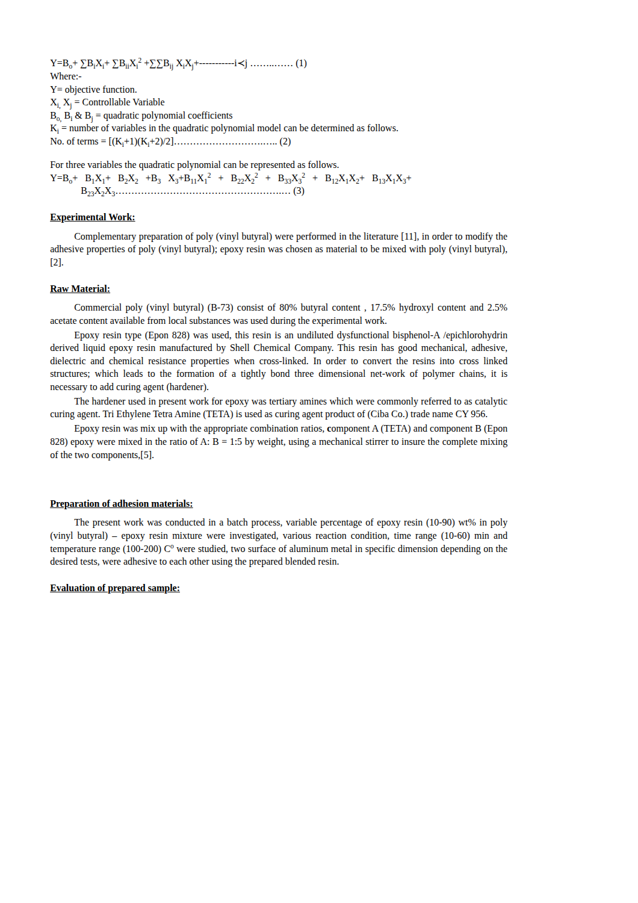Y=Bo+ ∑BiXi+ ∑BiiXi2 +∑∑Bij XiXj+-----------i≺j ……..…… (1)
Where:-
Y= objective function.
Xi, Xj = Controllable Variable
Bo, Bi & Bj = quadratic polynomial coefficients
Ki = number of variables in the quadratic polynomial model can be determined as follows.
No. of terms = [(Ki+1)(Ki+2)/2]……………………….….. (2)
For three variables the quadratic polynomial can be represented as follows.
Y=Bo+ B1X1+ B2X2 +B3 X3+B11X12 + B22X22 + B33X32 + B12X1X2+ B13X1X3+
B23X2X3…………………………………………….… (3)
Experimental Work:
Complementary preparation of poly (vinyl butyral) were performed in the literature [11], in order to modify the adhesive properties of poly (vinyl butyral); epoxy resin was chosen as material to be mixed with poly (vinyl butyral), [2].
Raw Material:
Commercial poly (vinyl butyral) (B-73) consist of 80% butyral content , 17.5% hydroxyl content and 2.5% acetate content available from local substances was used during the experimental work.
Epoxy resin type (Epon 828) was used, this resin is an undiluted dysfunctional bisphenol-A /epichlorohydrin derived liquid epoxy resin manufactured by Shell Chemical Company. This resin has good mechanical, adhesive, dielectric and chemical resistance properties when cross-linked. In order to convert the resins into cross linked structures; which leads to the formation of a tightly bond three dimensional net-work of polymer chains, it is necessary to add curing agent (hardener).
The hardener used in present work for epoxy was tertiary amines which were commonly referred to as catalytic curing agent. Tri Ethylene Tetra Amine (TETA) is used as curing agent product of (Ciba Co.) trade name CY 956.
Epoxy resin was mix up with the appropriate combination ratios, component A (TETA) and component B (Epon 828) epoxy were mixed in the ratio of A: B = 1:5 by weight, using a mechanical stirrer to insure the complete mixing of the two components,[5].
Preparation of adhesion materials:
The present work was conducted in a batch process, variable percentage of epoxy resin (10-90) wt% in poly (vinyl butyral) – epoxy resin mixture were investigated, various reaction condition, time range (10-60) min and temperature range (100-200) Co were studied, two surface of aluminum metal in specific dimension depending on the desired tests, were adhesive to each other using the prepared blended resin.
Evaluation of prepared sample: